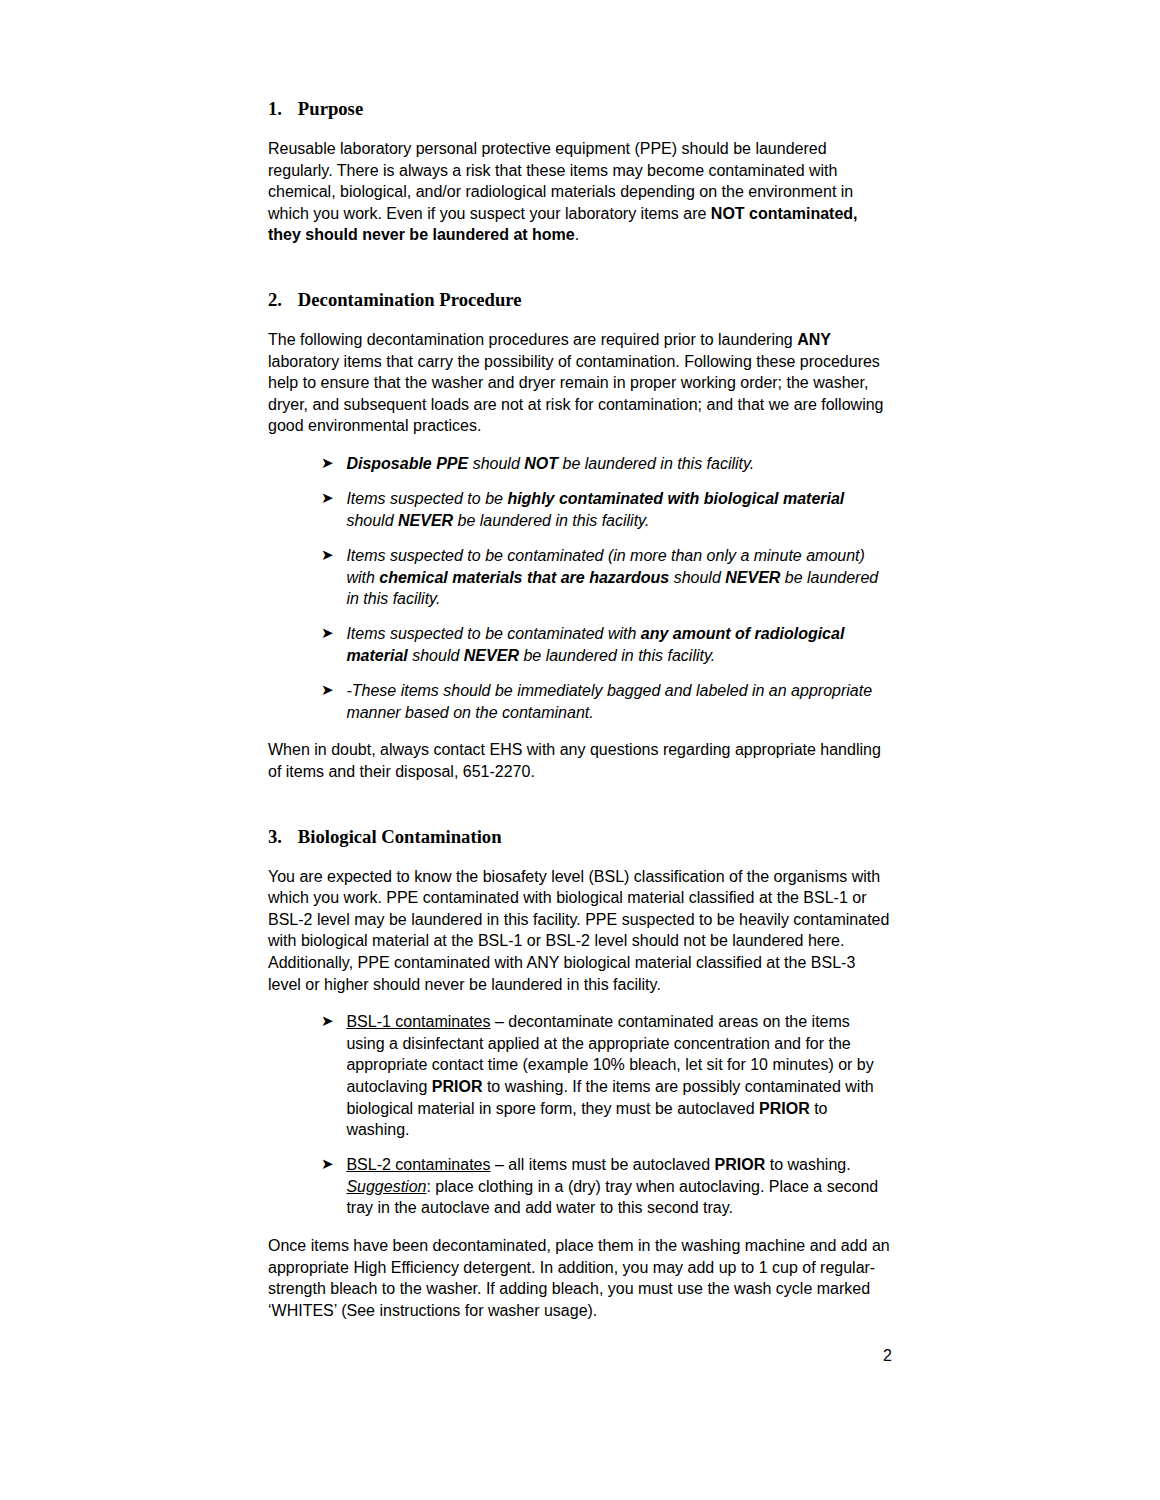1. Purpose
Reusable laboratory personal protective equipment (PPE) should be laundered regularly. There is always a risk that these items may become contaminated with chemical, biological, and/or radiological materials depending on the environment in which you work. Even if you suspect your laboratory items are NOT contaminated, they should never be laundered at home.
2. Decontamination Procedure
The following decontamination procedures are required prior to laundering ANY laboratory items that carry the possibility of contamination. Following these procedures help to ensure that the washer and dryer remain in proper working order; the washer, dryer, and subsequent loads are not at risk for contamination; and that we are following good environmental practices.
Disposable PPE should NOT be laundered in this facility.
Items suspected to be highly contaminated with biological material should NEVER be laundered in this facility.
Items suspected to be contaminated (in more than only a minute amount) with chemical materials that are hazardous should NEVER be laundered in this facility.
Items suspected to be contaminated with any amount of radiological material should NEVER be laundered in this facility.
-These items should be immediately bagged and labeled in an appropriate manner based on the contaminant.
When in doubt, always contact EHS with any questions regarding appropriate handling of items and their disposal, 651-2270.
3. Biological Contamination
You are expected to know the biosafety level (BSL) classification of the organisms with which you work. PPE contaminated with biological material classified at the BSL-1 or BSL-2 level may be laundered in this facility. PPE suspected to be heavily contaminated with biological material at the BSL-1 or BSL-2 level should not be laundered here. Additionally, PPE contaminated with ANY biological material classified at the BSL-3 level or higher should never be laundered in this facility.
BSL-1 contaminates – decontaminate contaminated areas on the items using a disinfectant applied at the appropriate concentration and for the appropriate contact time (example 10% bleach, let sit for 10 minutes) or by autoclaving PRIOR to washing. If the items are possibly contaminated with biological material in spore form, they must be autoclaved PRIOR to washing.
BSL-2 contaminates – all items must be autoclaved PRIOR to washing. Suggestion: place clothing in a (dry) tray when autoclaving. Place a second tray in the autoclave and add water to this second tray.
Once items have been decontaminated, place them in the washing machine and add an appropriate High Efficiency detergent. In addition, you may add up to 1 cup of regular-strength bleach to the washer. If adding bleach, you must use the wash cycle marked ‘WHITES’ (See instructions for washer usage).
2